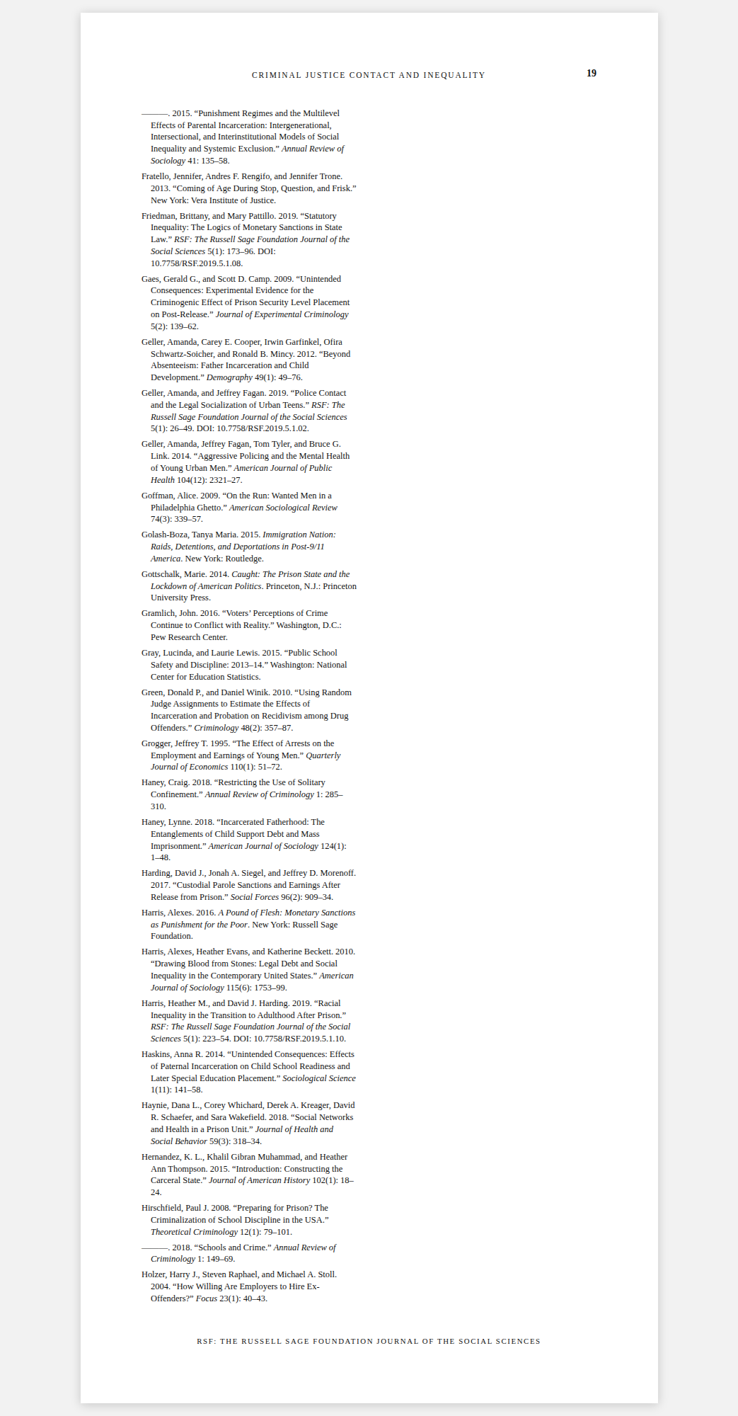Criminal Justice Contact and Inequality 19
———. 2015. “Punishment Regimes and the Multilevel Effects of Parental Incarceration: Intergenerational, Intersectional, and Interinstitutional Models of Social Inequality and Systemic Exclusion.” Annual Review of Sociology 41: 135–58.
Fratello, Jennifer, Andres F. Rengifo, and Jennifer Trone. 2013. “Coming of Age During Stop, Question, and Frisk.” New York: Vera Institute of Justice.
Friedman, Brittany, and Mary Pattillo. 2019. “Statutory Inequality: The Logics of Monetary Sanctions in State Law.” RSF: The Russell Sage Foundation Journal of the Social Sciences 5(1): 173–96. DOI: 10.7758/RSF.2019.5.1.08.
Gaes, Gerald G., and Scott D. Camp. 2009. “Unintended Consequences: Experimental Evidence for the Criminogenic Effect of Prison Security Level Placement on Post-Release.” Journal of Experimental Criminology 5(2): 139–62.
Geller, Amanda, Carey E. Cooper, Irwin Garfinkel, Ofira Schwartz-Soicher, and Ronald B. Mincy. 2012. “Beyond Absenteeism: Father Incarceration and Child Development.” Demography 49(1): 49–76.
Geller, Amanda, and Jeffrey Fagan. 2019. “Police Contact and the Legal Socialization of Urban Teens.” RSF: The Russell Sage Foundation Journal of the Social Sciences 5(1): 26–49. DOI: 10.7758/RSF.2019.5.1.02.
Geller, Amanda, Jeffrey Fagan, Tom Tyler, and Bruce G. Link. 2014. “Aggressive Policing and the Mental Health of Young Urban Men.” American Journal of Public Health 104(12): 2321–27.
Goffman, Alice. 2009. “On the Run: Wanted Men in a Philadelphia Ghetto.” American Sociological Review 74(3): 339–57.
Golash-Boza, Tanya Maria. 2015. Immigration Nation: Raids, Detentions, and Deportations in Post-9/11 America. New York: Routledge.
Gottschalk, Marie. 2014. Caught: The Prison State and the Lockdown of American Politics. Princeton, N.J.: Princeton University Press.
Gramlich, John. 2016. “Voters’ Perceptions of Crime Continue to Conflict with Reality.” Washington, D.C.: Pew Research Center.
Gray, Lucinda, and Laurie Lewis. 2015. “Public School Safety and Discipline: 2013–14.” Washington: National Center for Education Statistics.
Green, Donald P., and Daniel Winik. 2010. “Using Random Judge Assignments to Estimate the Effects of Incarceration and Probation on Recidivism among Drug Offenders.” Criminology 48(2): 357–87.
Grogger, Jeffrey T. 1995. “The Effect of Arrests on the Employment and Earnings of Young Men.” Quarterly Journal of Economics 110(1): 51–72.
Haney, Craig. 2018. “Restricting the Use of Solitary Confinement.” Annual Review of Criminology 1: 285–310.
Haney, Lynne. 2018. “Incarcerated Fatherhood: The Entanglements of Child Support Debt and Mass Imprisonment.” American Journal of Sociology 124(1): 1–48.
Harding, David J., Jonah A. Siegel, and Jeffrey D. Morenoff. 2017. “Custodial Parole Sanctions and Earnings After Release from Prison.” Social Forces 96(2): 909–34.
Harris, Alexes. 2016. A Pound of Flesh: Monetary Sanctions as Punishment for the Poor. New York: Russell Sage Foundation.
Harris, Alexes, Heather Evans, and Katherine Beckett. 2010. “Drawing Blood from Stones: Legal Debt and Social Inequality in the Contemporary United States.” American Journal of Sociology 115(6): 1753–99.
Harris, Heather M., and David J. Harding. 2019. “Racial Inequality in the Transition to Adulthood After Prison.” RSF: The Russell Sage Foundation Journal of the Social Sciences 5(1): 223–54. DOI: 10.7758/RSF.2019.5.1.10.
Haskins, Anna R. 2014. “Unintended Consequences: Effects of Paternal Incarceration on Child School Readiness and Later Special Education Placement.” Sociological Science 1(11): 141–58.
Haynie, Dana L., Corey Whichard, Derek A. Kreager, David R. Schaefer, and Sara Wakefield. 2018. “Social Networks and Health in a Prison Unit.” Journal of Health and Social Behavior 59(3): 318–34.
Hernandez, K. L., Khalil Gibran Muhammad, and Heather Ann Thompson. 2015. “Introduction: Constructing the Carceral State.” Journal of American History 102(1): 18–24.
Hirschfield, Paul J. 2008. “Preparing for Prison? The Criminalization of School Discipline in the USA.” Theoretical Criminology 12(1): 79–101.
———. 2018. “Schools and Crime.” Annual Review of Criminology 1: 149–69.
Holzer, Harry J., Steven Raphael, and Michael A. Stoll. 2004. “How Willing Are Employers to Hire Ex-Offenders?” Focus 23(1): 40–43.
RSF: The Russell Sage Foundation Journal of the Social Sciences